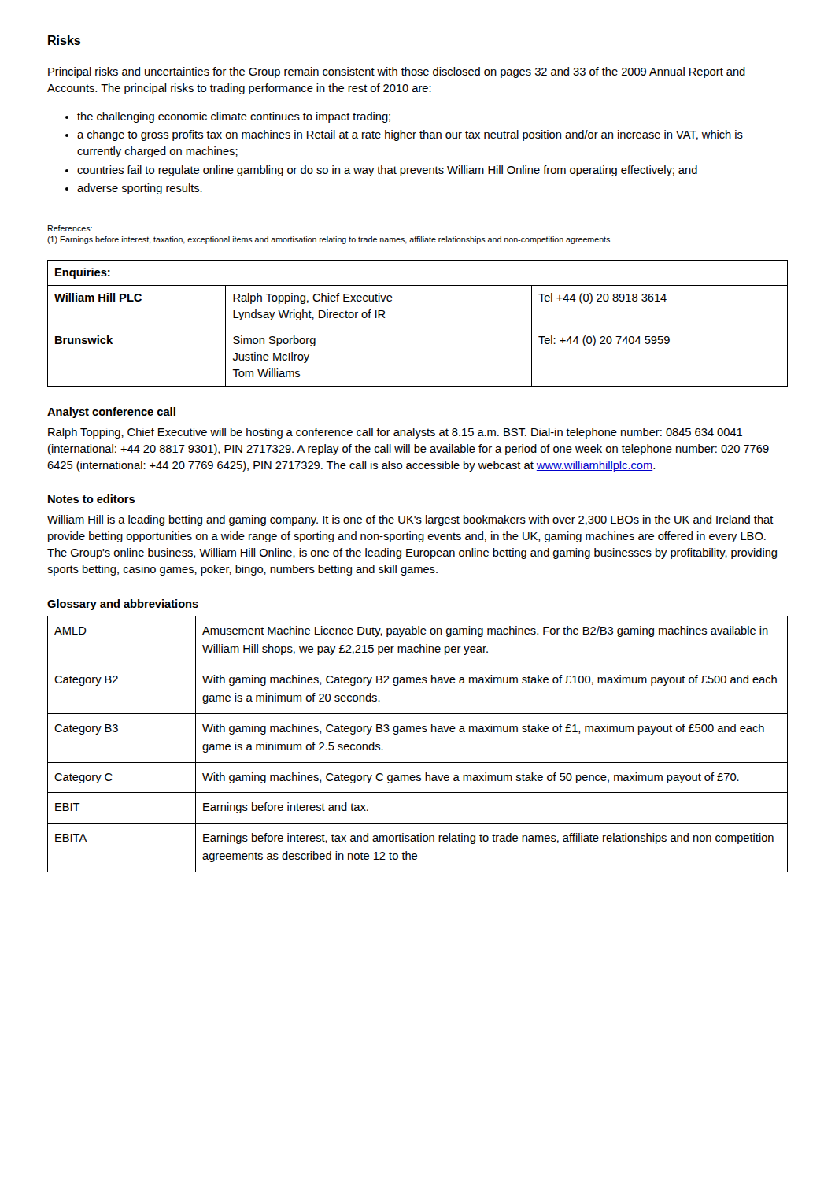Risks
Principal risks and uncertainties for the Group remain consistent with those disclosed on pages 32 and 33 of the 2009 Annual Report and Accounts. The principal risks to trading performance in the rest of 2010 are:
the challenging economic climate continues to impact trading;
a change to gross profits tax on machines in Retail at a rate higher than our tax neutral position and/or an increase in VAT, which is currently charged on machines;
countries fail to regulate online gambling or do so in a way that prevents William Hill Online from operating effectively; and
adverse sporting results.
References:
(1) Earnings before interest, taxation, exceptional items and amortisation relating to trade names, affiliate relationships and non-competition agreements
| Enquiries: |
| --- |
| William Hill PLC | Ralph Topping, Chief Executive Lyndsay Wright, Director of IR | Tel +44 (0) 20 8918 3614 |
| Brunswick | Simon Sporborg Justine McIlroy Tom Williams | Tel: +44 (0) 20 7404 5959 |
Analyst conference call
Ralph Topping, Chief Executive will be hosting a conference call for analysts at 8.15 a.m. BST. Dial-in telephone number: 0845 634 0041 (international: +44 20 8817 9301), PIN 2717329. A replay of the call will be available for a period of one week on telephone number: 020 7769 6425 (international: +44 20 7769 6425), PIN 2717329. The call is also accessible by webcast at www.williamhillplc.com.
Notes to editors
William Hill is a leading betting and gaming company. It is one of the UK's largest bookmakers with over 2,300 LBOs in the UK and Ireland that provide betting opportunities on a wide range of sporting and non-sporting events and, in the UK, gaming machines are offered in every LBO. The Group's online business, William Hill Online, is one of the leading European online betting and gaming businesses by profitability, providing sports betting, casino games, poker, bingo, numbers betting and skill games.
Glossary and abbreviations
| AMLD | Amusement Machine Licence Duty, payable on gaming machines. For the B2/B3 gaming machines available in William Hill shops, we pay £2,215 per machine per year. |
| Category B2 | With gaming machines, Category B2 games have a maximum stake of £100, maximum payout of £500 and each game is a minimum of 20 seconds. |
| Category B3 | With gaming machines, Category B3 games have a maximum stake of £1, maximum payout of £500 and each game is a minimum of 2.5 seconds. |
| Category C | With gaming machines, Category C games have a maximum stake of 50 pence, maximum payout of £70. |
| EBIT | Earnings before interest and tax. |
| EBITA | Earnings before interest, tax and amortisation relating to trade names, affiliate relationships and non competition agreements as described in note 12 to the |